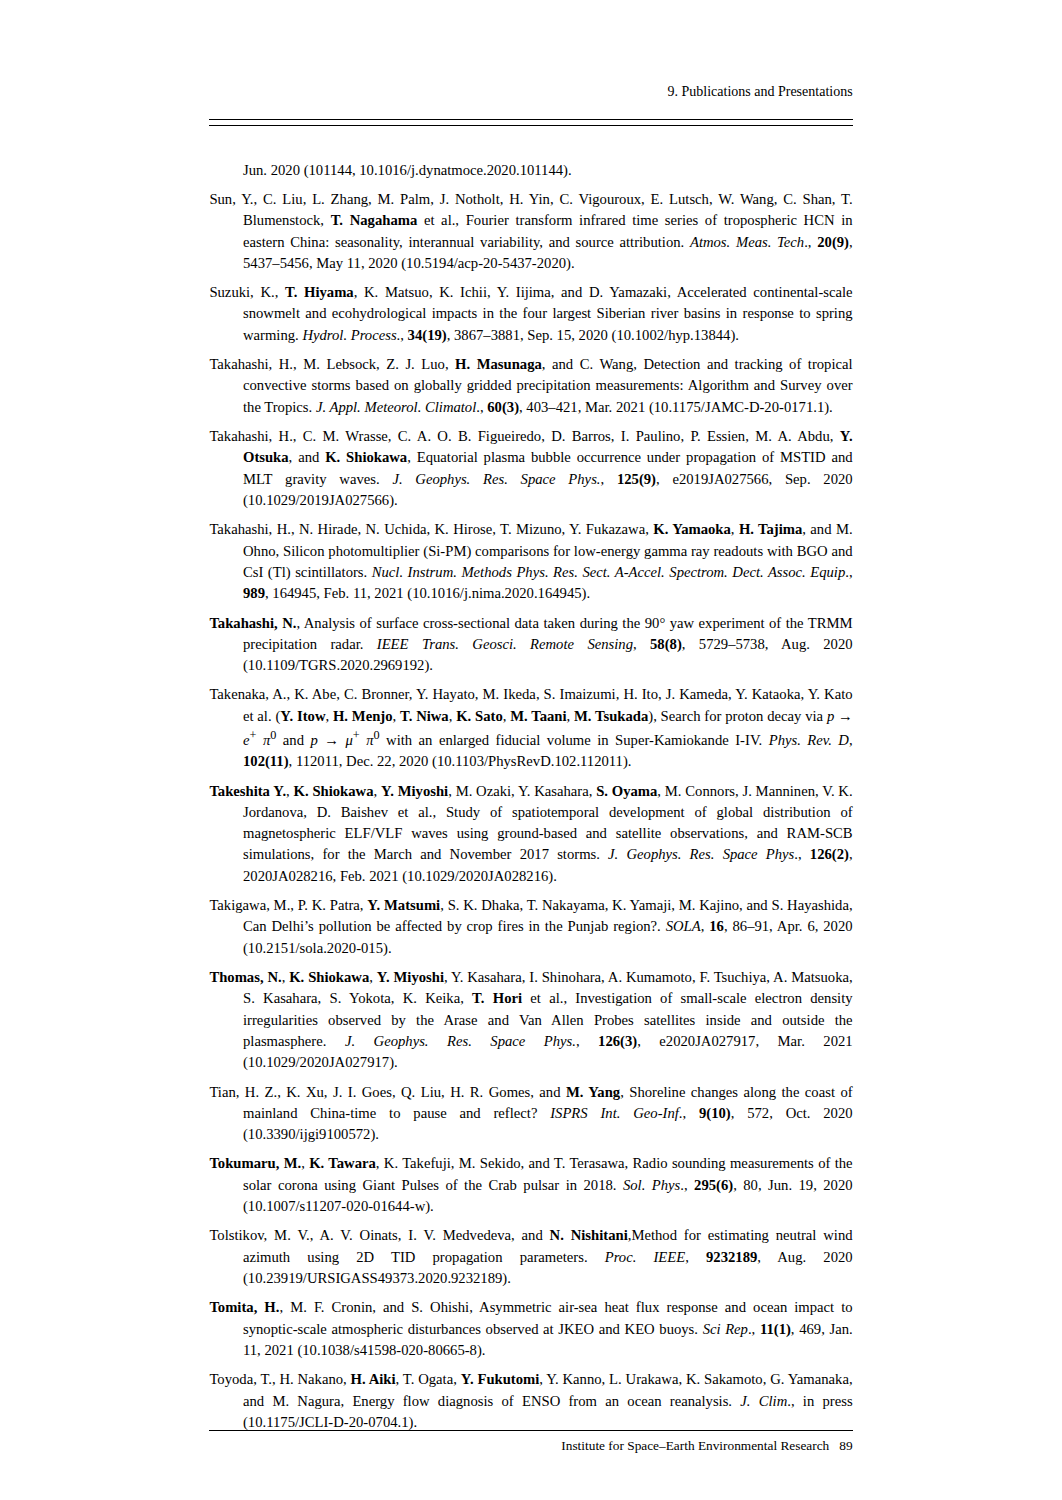9. Publications and Presentations
Jun. 2020 (101144, 10.1016/j.dynatmoce.2020.101144).
Sun, Y., C. Liu, L. Zhang, M. Palm, J. Notholt, H. Yin, C. Vigouroux, E. Lutsch, W. Wang, C. Shan, T. Blumenstock, T. Nagahama et al., Fourier transform infrared time series of tropospheric HCN in eastern China: seasonality, interannual variability, and source attribution. Atmos. Meas. Tech., 20(9), 5437–5456, May 11, 2020 (10.5194/acp-20-5437-2020).
Suzuki, K., T. Hiyama, K. Matsuo, K. Ichii, Y. Iijima, and D. Yamazaki, Accelerated continental-scale snowmelt and ecohydrological impacts in the four largest Siberian river basins in response to spring warming. Hydrol. Process., 34(19), 3867–3881, Sep. 15, 2020 (10.1002/hyp.13844).
Takahashi, H., M. Lebsock, Z. J. Luo, H. Masunaga, and C. Wang, Detection and tracking of tropical convective storms based on globally gridded precipitation measurements: Algorithm and Survey over the Tropics. J. Appl. Meteorol. Climatol., 60(3), 403–421, Mar. 2021 (10.1175/JAMC-D-20-0171.1).
Takahashi, H., C. M. Wrasse, C. A. O. B. Figueiredo, D. Barros, I. Paulino, P. Essien, M. A. Abdu, Y. Otsuka, and K. Shiokawa, Equatorial plasma bubble occurrence under propagation of MSTID and MLT gravity waves. J. Geophys. Res. Space Phys., 125(9), e2019JA027566, Sep. 2020 (10.1029/2019JA027566).
Takahashi, H., N. Hirade, N. Uchida, K. Hirose, T. Mizuno, Y. Fukazawa, K. Yamaoka, H. Tajima, and M. Ohno, Silicon photomultiplier (Si-PM) comparisons for low-energy gamma ray readouts with BGO and CsI (Tl) scintillators. Nucl. Instrum. Methods Phys. Res. Sect. A-Accel. Spectrom. Dect. Assoc. Equip., 989, 164945, Feb. 11, 2021 (10.1016/j.nima.2020.164945).
Takahashi, N., Analysis of surface cross-sectional data taken during the 90° yaw experiment of the TRMM precipitation radar. IEEE Trans. Geosci. Remote Sensing, 58(8), 5729–5738, Aug. 2020 (10.1109/TGRS.2020.2969192).
Takenaka, A., K. Abe, C. Bronner, Y. Hayato, M. Ikeda, S. Imaizumi, H. Ito, J. Kameda, Y. Kataoka, Y. Kato et al. (Y. Itow, H. Menjo, T. Niwa, K. Sato, M. Taani, M. Tsukada), Search for proton decay via p → e+ π0 and p → μ+ π0 with an enlarged fiducial volume in Super-Kamiokande I-IV. Phys. Rev. D, 102(11), 112011, Dec. 22, 2020 (10.1103/PhysRevD.102.112011).
Takeshita Y., K. Shiokawa, Y. Miyoshi, M. Ozaki, Y. Kasahara, S. Oyama, M. Connors, J. Manninen, V. K. Jordanova, D. Baishev et al., Study of spatiotemporal development of global distribution of magnetospheric ELF/VLF waves using ground-based and satellite observations, and RAM-SCB simulations, for the March and November 2017 storms. J. Geophys. Res. Space Phys., 126(2), 2020JA028216, Feb. 2021 (10.1029/2020JA028216).
Takigawa, M., P. K. Patra, Y. Matsumi, S. K. Dhaka, T. Nakayama, K. Yamaji, M. Kajino, and S. Hayashida, Can Delhi’s pollution be affected by crop fires in the Punjab region?. SOLA, 16, 86–91, Apr. 6, 2020 (10.2151/sola.2020-015).
Thomas, N., K. Shiokawa, Y. Miyoshi, Y. Kasahara, I. Shinohara, A. Kumamoto, F. Tsuchiya, A. Matsuoka, S. Kasahara, S. Yokota, K. Keika, T. Hori et al., Investigation of small-scale electron density irregularities observed by the Arase and Van Allen Probes satellites inside and outside the plasmasphere. J. Geophys. Res. Space Phys., 126(3), e2020JA027917, Mar. 2021 (10.1029/2020JA027917).
Tian, H. Z., K. Xu, J. I. Goes, Q. Liu, H. R. Gomes, and M. Yang, Shoreline changes along the coast of mainland China-time to pause and reflect? ISPRS Int. Geo-Inf., 9(10), 572, Oct. 2020 (10.3390/ijgi9100572).
Tokumaru, M., K. Tawara, K. Takefuji, M. Sekido, and T. Terasawa, Radio sounding measurements of the solar corona using Giant Pulses of the Crab pulsar in 2018. Sol. Phys., 295(6), 80, Jun. 19, 2020 (10.1007/s11207-020-01644-w).
Tolstikov, M. V., A. V. Oinats, I. V. Medvedeva, and N. Nishitani,Method for estimating neutral wind azimuth using 2D TID propagation parameters. Proc. IEEE, 9232189, Aug. 2020 (10.23919/URSIGASS49373.2020.9232189).
Tomita, H., M. F. Cronin, and S. Ohishi, Asymmetric air-sea heat flux response and ocean impact to synoptic-scale atmospheric disturbances observed at JKEO and KEO buoys. Sci Rep., 11(1), 469, Jan. 11, 2021 (10.1038/s41598-020-80665-8).
Toyoda, T., H. Nakano, H. Aiki, T. Ogata, Y. Fukutomi, Y. Kanno, L. Urakawa, K. Sakamoto, G. Yamanaka, and M. Nagura, Energy flow diagnosis of ENSO from an ocean reanalysis. J. Clim., in press (10.1175/JCLI-D-20-0704.1).
Institute for Space–Earth Environmental Research 89